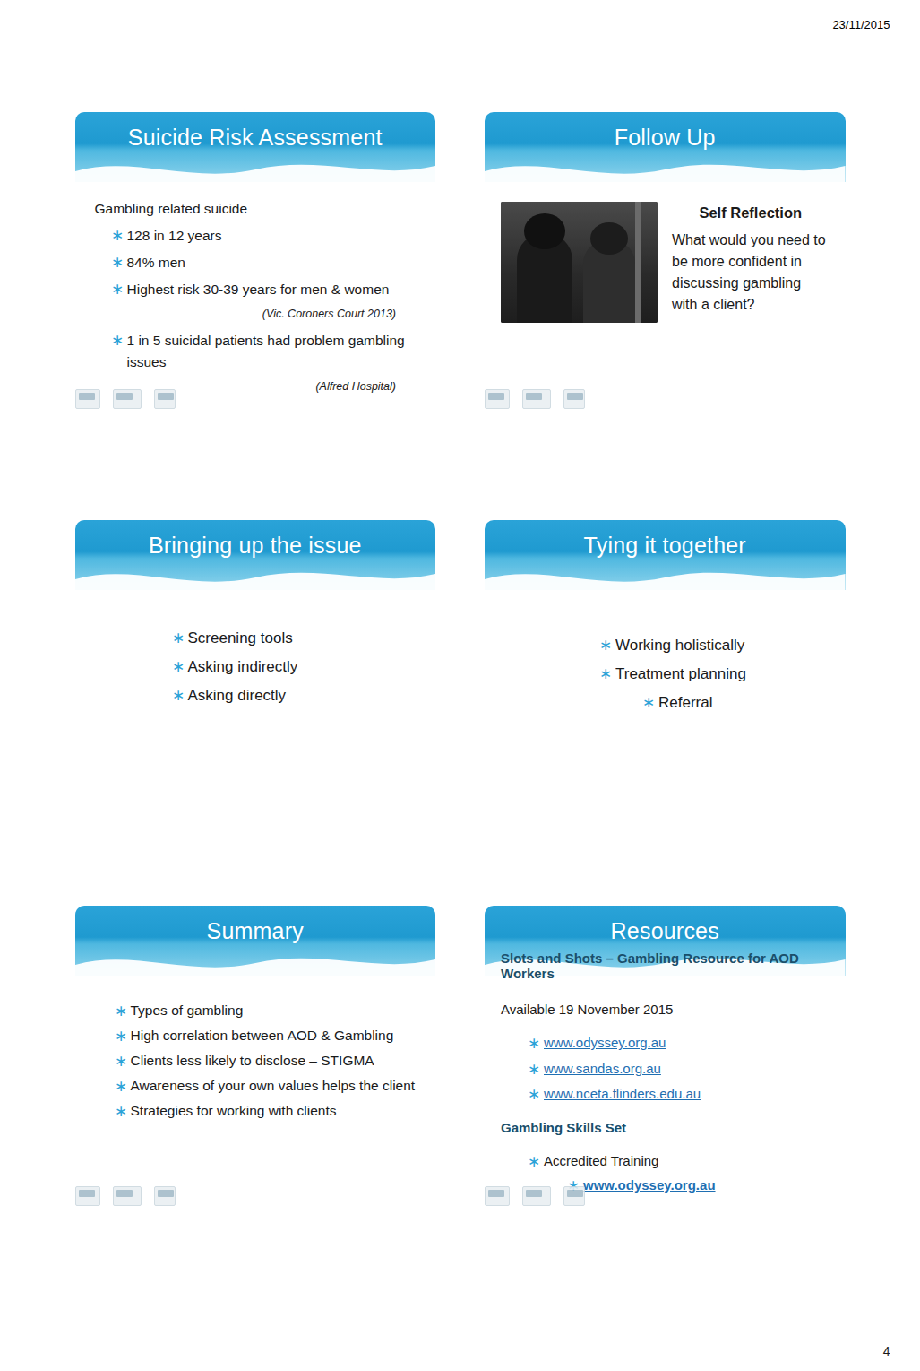23/11/2015
Suicide Risk Assessment
Gambling related suicide
128 in 12 years
84% men
Highest risk 30-39 years for men & women
(Vic. Coroners Court 2013)
1 in 5 suicidal patients had problem gambling issues
(Alfred Hospital)
Follow Up
Self Reflection
What would you need to be more confident in discussing gambling with a client?
Bringing up the issue
Screening tools
Asking indirectly
Asking directly
Tying it together
Working holistically
Treatment planning
Referral
Summary
Types of gambling
High correlation between AOD & Gambling
Clients less likely to disclose – STIGMA
Awareness of your own values helps the client
Strategies for working with clients
Resources
Slots and Shots – Gambling Resource for AOD Workers
Available 19 November 2015
www.odyssey.org.au
www.sandas.org.au
www.nceta.flinders.edu.au
Gambling Skills Set
Accredited Training
www.odyssey.org.au
4